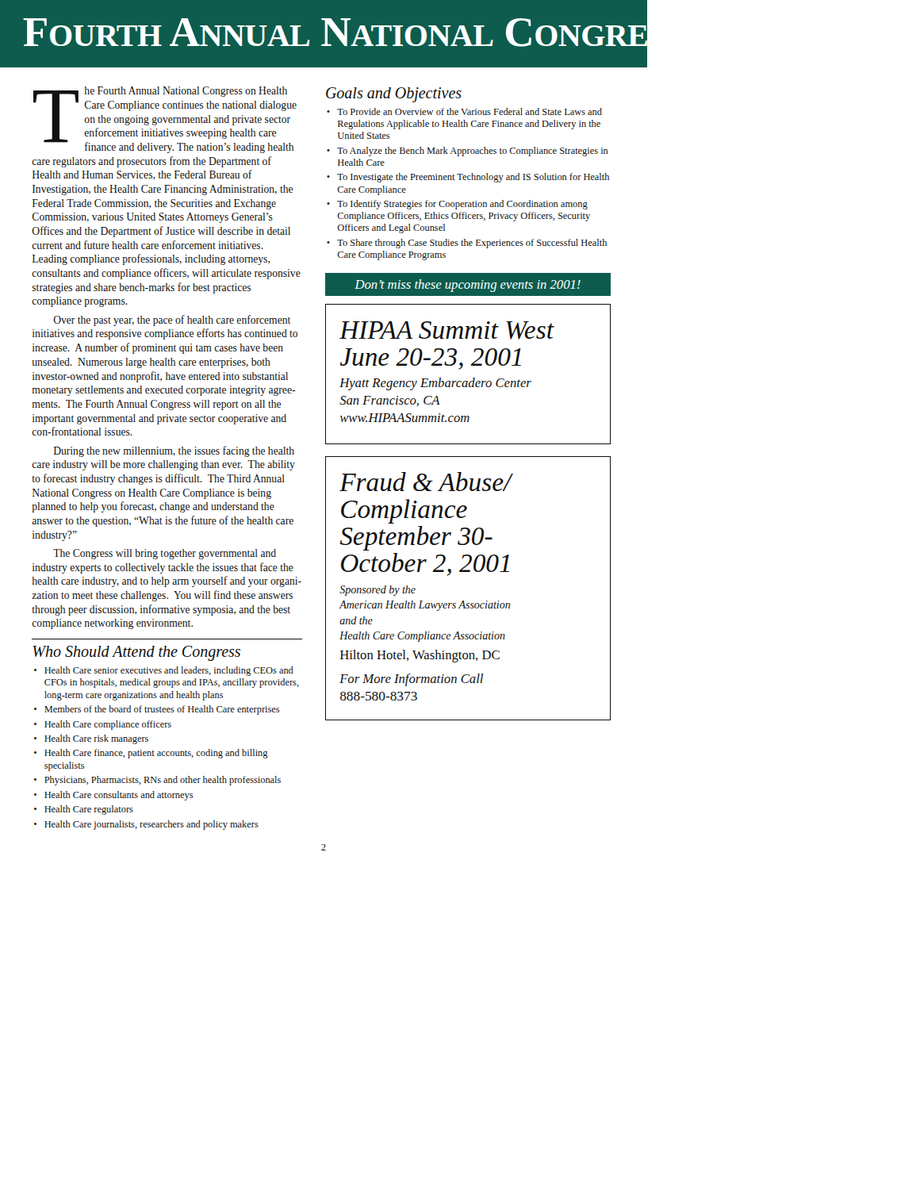FOURTH ANNUAL NATIONAL CONGRESS ON
T
he Fourth Annual National Congress on Health Care Compliance continues the national dialogue on the ongoing governmental and private sector enforcement initiatives sweeping health care finance and delivery. The nation’s leading health care regulators and prosecutors from the Department of Health and Human Services, the Federal Bureau of Investigation, the Health Care Financing Administration, the Federal Trade Commission, the Securities and Exchange Commission, various United States Attorneys General’s Offices and the Department of Justice will describe in detail current and future health care enforcement initiatives. Leading compliance professionals, including attorneys, consultants and compliance officers, will articulate responsive strategies and share bench-marks for best practices compliance programs.
Over the past year, the pace of health care enforcement initiatives and responsive compliance efforts has continued to increase. A number of prominent qui tam cases have been unsealed. Numerous large health care enterprises, both investor-owned and nonprofit, have entered into substantial monetary settlements and executed corporate integrity agree-ments. The Fourth Annual Congress will report on all the important governmental and private sector cooperative and con-frontational issues.
During the new millennium, the issues facing the health care industry will be more challenging than ever. The ability to forecast industry changes is difficult. The Third Annual National Congress on Health Care Compliance is being planned to help you forecast, change and understand the answer to the question, “What is the future of the health care industry?”
The Congress will bring together governmental and industry experts to collectively tackle the issues that face the health care industry, and to help arm yourself and your organi-zation to meet these challenges. You will find these answers through peer discussion, informative symposia, and the best compliance networking environment.
Who Should Attend the Congress
Health Care senior executives and leaders, including CEOs and CFOs in hospitals, medical groups and IPAs, ancillary providers, long-term care organizations and health plans
Members of the board of trustees of Health Care enterprises
Health Care compliance officers
Health Care risk managers
Health Care finance, patient accounts, coding and billing specialists
Physicians, Pharmacists, RNs and other health professionals
Health Care consultants and attorneys
Health Care regulators
Health Care journalists, researchers and policy makers
Goals and Objectives
To Provide an Overview of the Various Federal and State Laws and Regulations Applicable to Health Care Finance and Delivery in the United States
To Analyze the Bench Mark Approaches to Compliance Strategies in Health Care
To Investigate the Preeminent Technology and IS Solution for Health Care Compliance
To Identify Strategies for Cooperation and Coordination among Compliance Officers, Ethics Officers, Privacy Officers, Security Officers and Legal Counsel
To Share through Case Studies the Experiences of Successful Health Care Compliance Programs
Don’t miss these upcoming events in 2001!
HIPAA Summit West
June 20-23, 2001
Hyatt Regency Embarcadero Center
San Francisco, CA
www.HIPAASummit.com
Fraud & Abuse/
Compliance
September 30-
October 2, 2001
Sponsored by the
American Health Lawyers Association
and the
Health Care Compliance Association
Hilton Hotel, Washington, DC
For More Information Call
888-580-8373
2